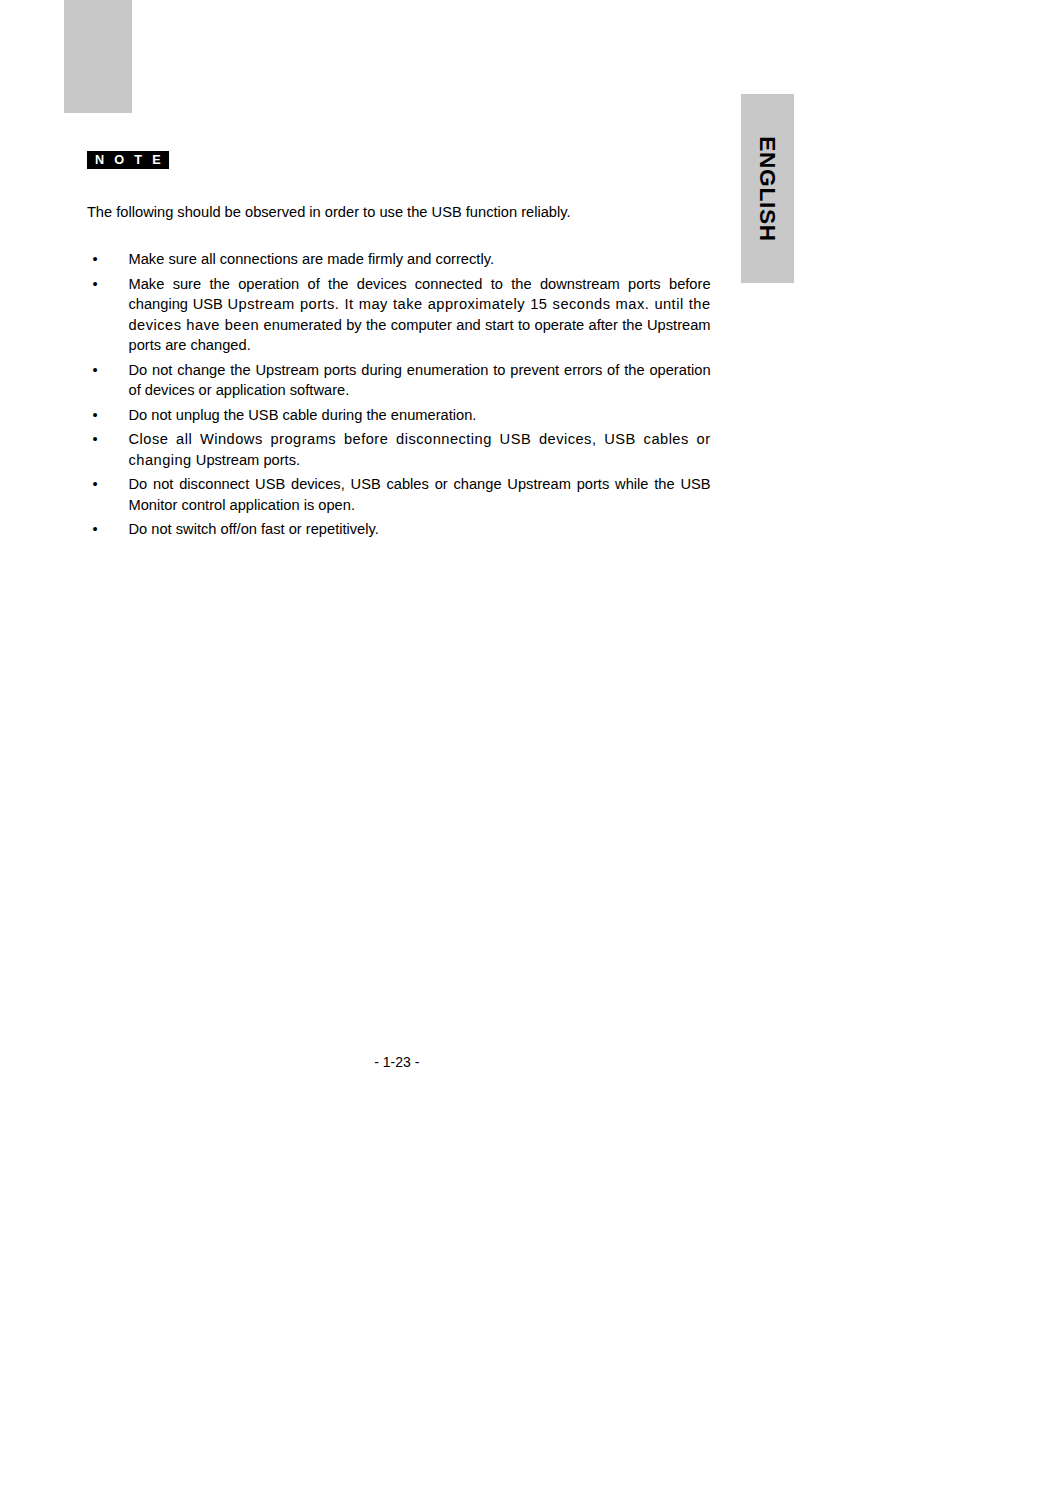ENGLISH
N O T E
The following should be observed in order to use the USB function reliably.
Make sure all connections are made firmly and correctly.
Make sure the operation of the devices connected to the downstream ports before changing USB Upstream ports. It may take approximately 15 seconds max. until the devices have been enumerated by the computer and start to operate after the Upstream ports are changed.
Do not change the Upstream ports during enumeration to prevent errors of the operation of devices or application software.
Do not unplug the USB cable during the enumeration.
Close all Windows programs before disconnecting USB devices, USB cables or changing Upstream ports.
Do not disconnect USB devices, USB cables or change Upstream ports while the USB Monitor control application is open.
Do not switch off/on fast or repetitively.
- 1-23 -